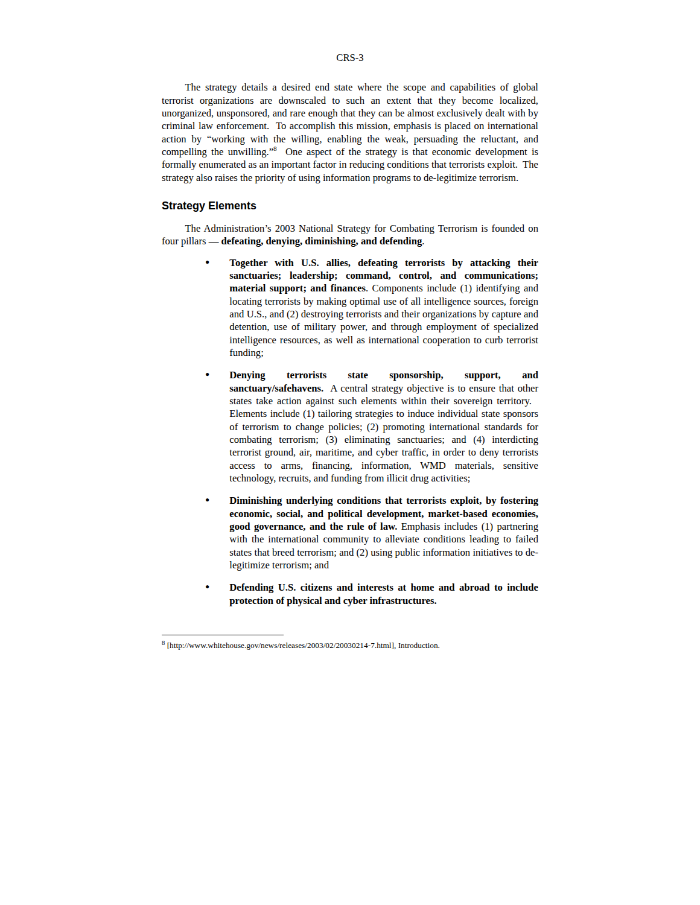CRS-3
The strategy details a desired end state where the scope and capabilities of global terrorist organizations are downscaled to such an extent that they become localized, unorganized, unsponsored, and rare enough that they can be almost exclusively dealt with by criminal law enforcement. To accomplish this mission, emphasis is placed on international action by “working with the willing, enabling the weak, persuading the reluctant, and compelling the unwilling.”8 One aspect of the strategy is that economic development is formally enumerated as an important factor in reducing conditions that terrorists exploit. The strategy also raises the priority of using information programs to de-legitimize terrorism.
Strategy Elements
The Administration’s 2003 National Strategy for Combating Terrorism is founded on four pillars — defeating, denying, diminishing, and defending.
Together with U.S. allies, defeating terrorists by attacking their sanctuaries; leadership; command, control, and communications; material support; and finances. Components include (1) identifying and locating terrorists by making optimal use of all intelligence sources, foreign and U.S., and (2) destroying terrorists and their organizations by capture and detention, use of military power, and through employment of specialized intelligence resources, as well as international cooperation to curb terrorist funding;
Denying terrorists state sponsorship, support, and sanctuary/safehavens. A central strategy objective is to ensure that other states take action against such elements within their sovereign territory. Elements include (1) tailoring strategies to induce individual state sponsors of terrorism to change policies; (2) promoting international standards for combating terrorism; (3) eliminating sanctuaries; and (4) interdicting terrorist ground, air, maritime, and cyber traffic, in order to deny terrorists access to arms, financing, information, WMD materials, sensitive technology, recruits, and funding from illicit drug activities;
Diminishing underlying conditions that terrorists exploit, by fostering economic, social, and political development, market-based economies, good governance, and the rule of law. Emphasis includes (1) partnering with the international community to alleviate conditions leading to failed states that breed terrorism; and (2) using public information initiatives to de-legitimize terrorism; and
Defending U.S. citizens and interests at home and abroad to include protection of physical and cyber infrastructures.
8 [http://www.whitehouse.gov/news/releases/2003/02/20030214-7.html], Introduction.